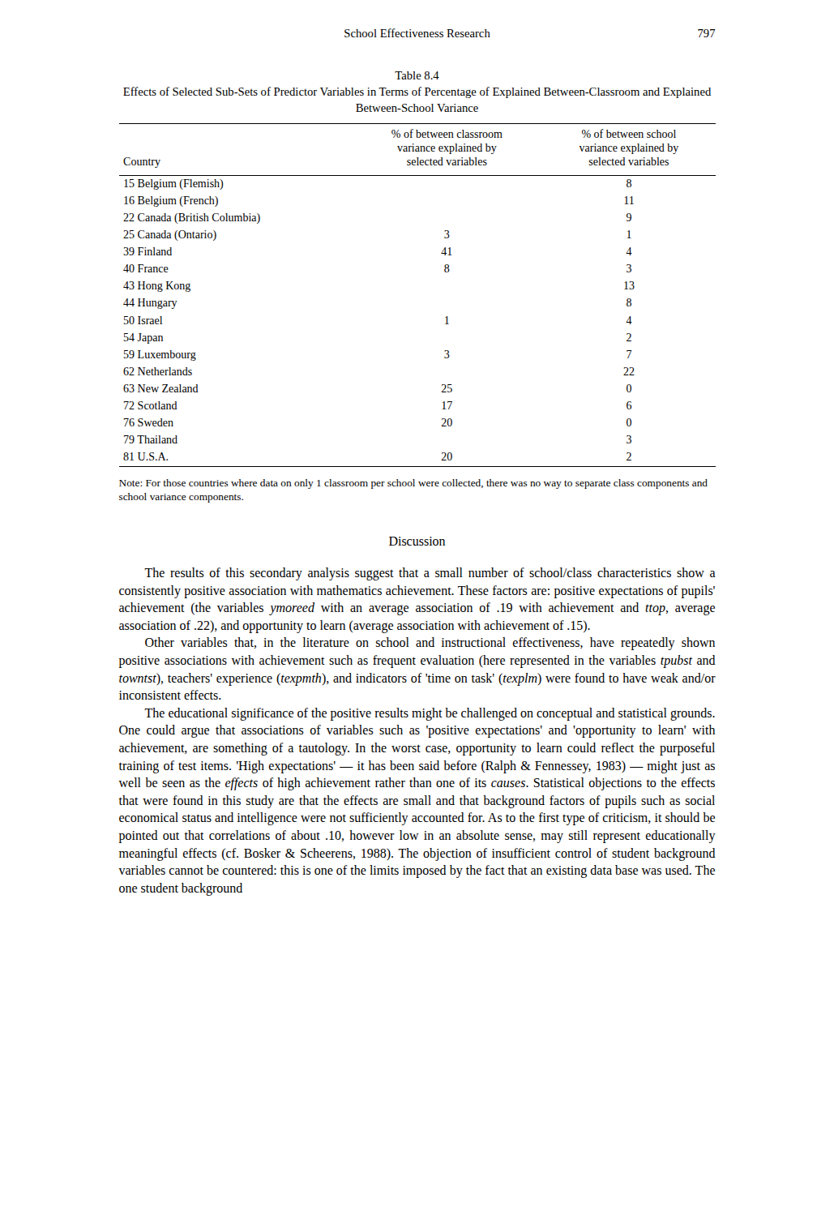School Effectiveness Research 797
Table 8.4 Effects of Selected Sub-Sets of Predictor Variables in Terms of Percentage of Explained Between-Classroom and Explained Between-School Variance
| Country | % of between classroom variance explained by selected variables | % of between school variance explained by selected variables |
| --- | --- | --- |
| 15 Belgium (Flemish) | | 8 |
| 16 Belgium (French) | | 11 |
| 22 Canada (British Columbia) | | 9 |
| 25 Canada (Ontario) | 3 | 1 |
| 39 Finland | 41 | 4 |
| 40 France | 8 | 3 |
| 43 Hong Kong | | 13 |
| 44 Hungary | | 8 |
| 50 Israel | 1 | 4 |
| 54 Japan | | 2 |
| 59 Luxembourg | 3 | 7 |
| 62 Netherlands | | 22 |
| 63 New Zealand | 25 | 0 |
| 72 Scotland | 17 | 6 |
| 76 Sweden | 20 | 0 |
| 79 Thailand | | 3 |
| 81 U.S.A. | 20 | 2 |
Note: For those countries where data on only 1 classroom per school were collected, there was no way to separate class components and school variance components.
Discussion
The results of this secondary analysis suggest that a small number of school/class characteristics show a consistently positive association with mathematics achievement. These factors are: positive expectations of pupils' achievement (the variables ymoreed with an average association of .19 with achievement and ttop, average association of .22), and opportunity to learn (average association with achievement of .15).
Other variables that, in the literature on school and instructional effectiveness, have repeatedly shown positive associations with achievement such as frequent evaluation (here represented in the variables tpubst and towntst), teachers' experience (texpmth), and indicators of 'time on task' (texplm) were found to have weak and/or inconsistent effects.
The educational significance of the positive results might be challenged on conceptual and statistical grounds. One could argue that associations of variables such as 'positive expectations' and 'opportunity to learn' with achievement, are something of a tautology. In the worst case, opportunity to learn could reflect the purposeful training of test items. 'High expectations' — it has been said before (Ralph & Fennessey, 1983) — might just as well be seen as the effects of high achievement rather than one of its causes. Statistical objections to the effects that were found in this study are that the effects are small and that background factors of pupils such as social economical status and intelligence were not sufficiently accounted for. As to the first type of criticism, it should be pointed out that correlations of about .10, however low in an absolute sense, may still represent educationally meaningful effects (cf. Bosker & Scheerens, 1988). The objection of insufficient control of student background variables cannot be countered: this is one of the limits imposed by the fact that an existing data base was used. The one student background